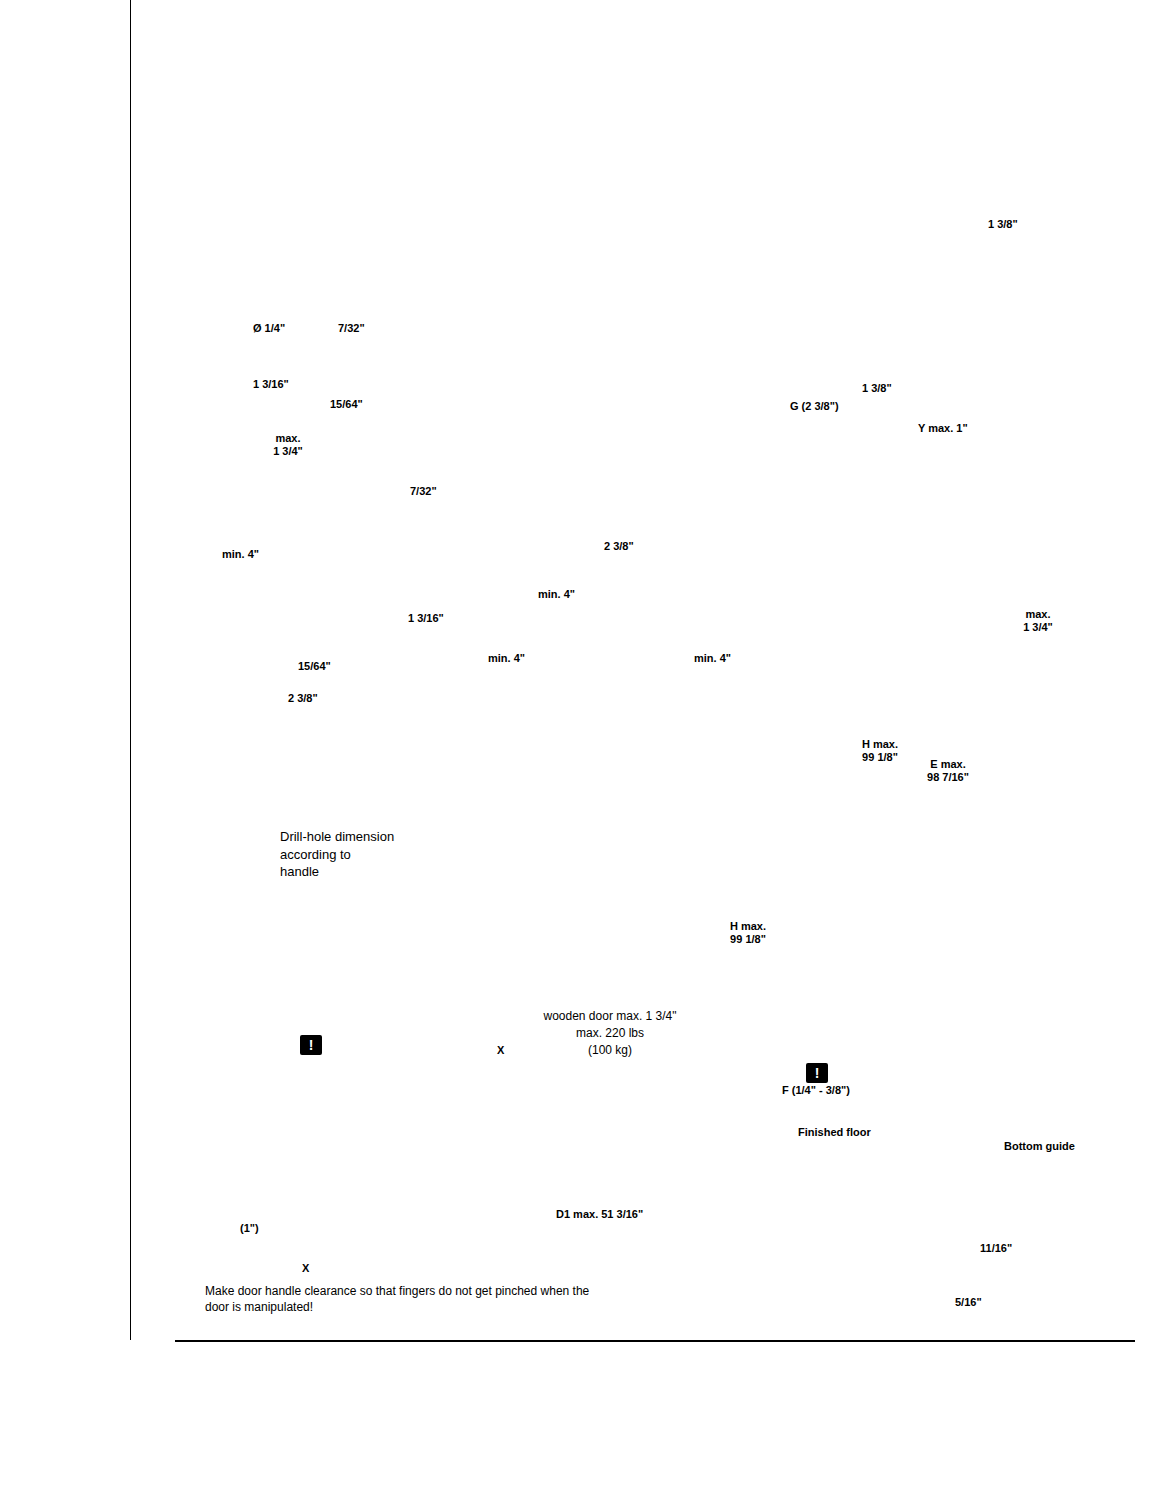Ø 1/4"
7/32"
1 3/16"
15/64"
max.
1 3/4"
7/32"
min. 4"
1 3/16"
15/64"
2 3/8"
2 3/8"
min. 4"
min. 4"
min. 4"
H max.
99 1/8"
X
wooden door max. 1 3/4"
max. 220 lbs
(100 kg)
D1 max. 51 3/16"
Drill-hole dimension
according to
handle
!
!
(1")
X
Make door handle clearance so that fingers do not get pinched when the door is manipulated!
11/16"
5/16"
1 3/8"
1 3/8"
G (2 3/8")
Y max. 1"
max.
1 3/4"
H max.
99 1/8"
E max.
98 7/16"
F (1/4" - 3/8")
Finished floor
Bottom guide